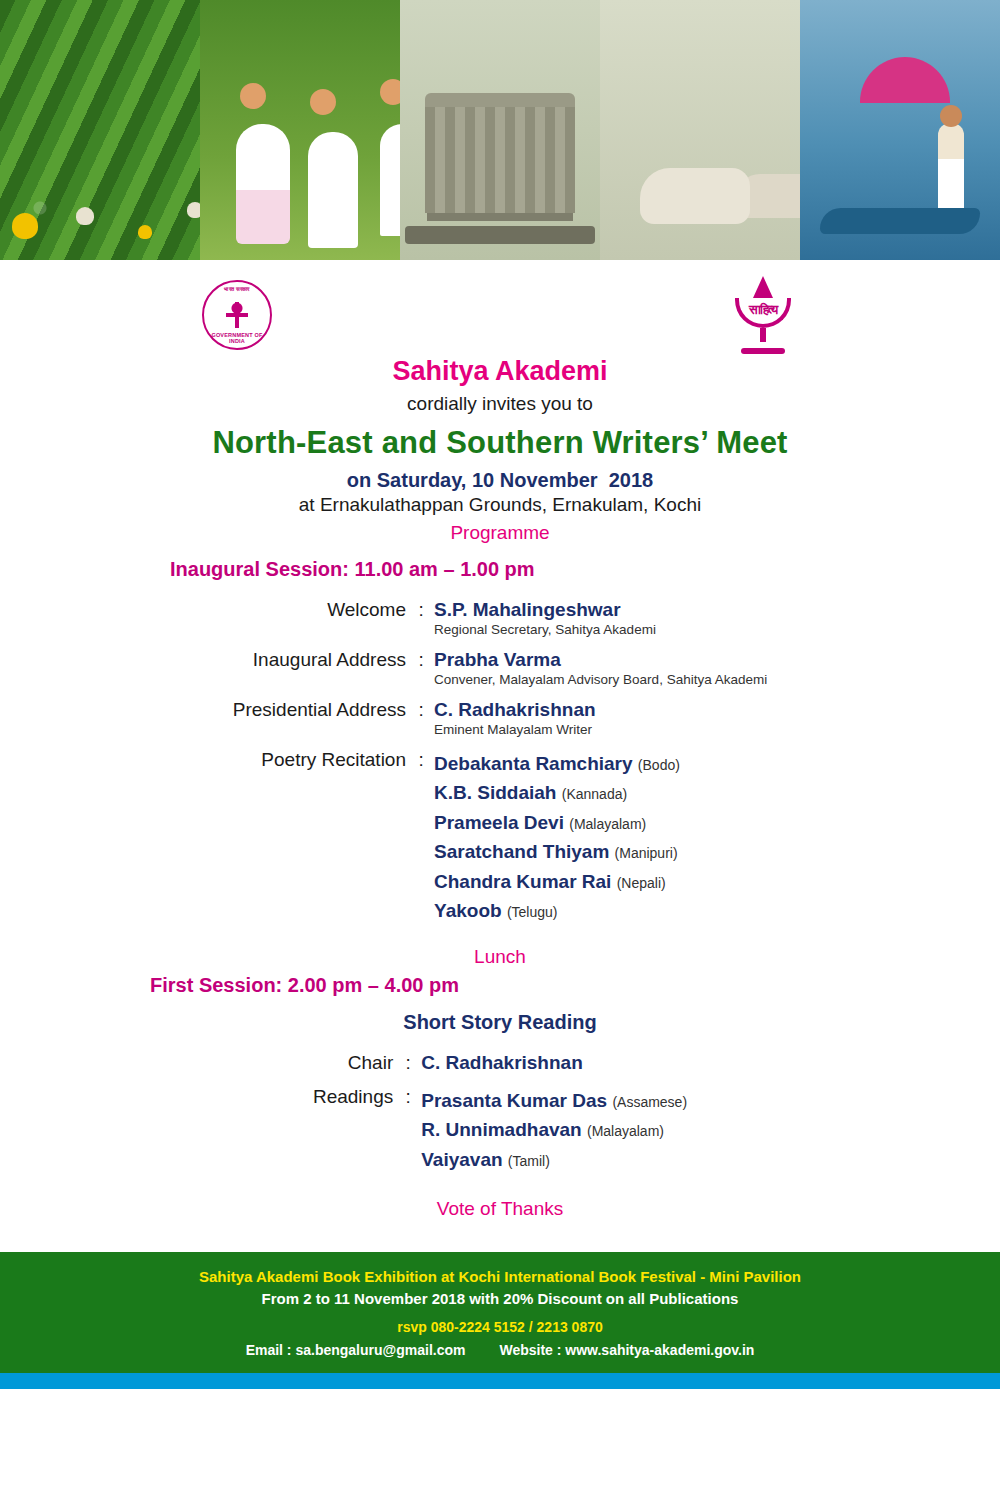भारत सरकार GOVERNMENT OF INDIA
साहित्य
Sahitya Akademi
cordially invites you to
North-East and Southern Writers’ Meet
on Saturday, 10 November 2018
at Ernakulathappan Grounds, Ernakulam, Kochi
Programme
Inaugural Session: 11.00 am – 1.00 pm
| Welcome | : | S.P. Mahalingeshwar Regional Secretary, Sahitya Akademi |
| Inaugural Address | : | Prabha Varma Convener, Malayalam Advisory Board, Sahitya Akademi |
| Presidential Address | : | C. Radhakrishnan Eminent Malayalam Writer |
| Poetry Recitation | : | Debakanta Ramchiary (Bodo) K.B. Siddaiah (Kannada) Prameela Devi (Malayalam) Saratchand Thiyam (Manipuri) Chandra Kumar Rai (Nepali) Yakoob (Telugu) |
Lunch
First Session: 2.00 pm – 4.00 pm
Short Story Reading
| Chair | : | C. Radhakrishnan |
| Readings | : | Prasanta Kumar Das (Assamese) R. Unnimadhavan (Malayalam) Vaiyavan (Tamil) |
Vote of Thanks
Sahitya Akademi Book Exhibition at Kochi International Book Festival - Mini Pavilion
From 2 to 11 November 2018 with 20% Discount on all Publications
rsvp 080-2224 5152 / 2213 0870
Email : sa.bengaluru@gmail.com Website : www.sahitya-akademi.gov.in